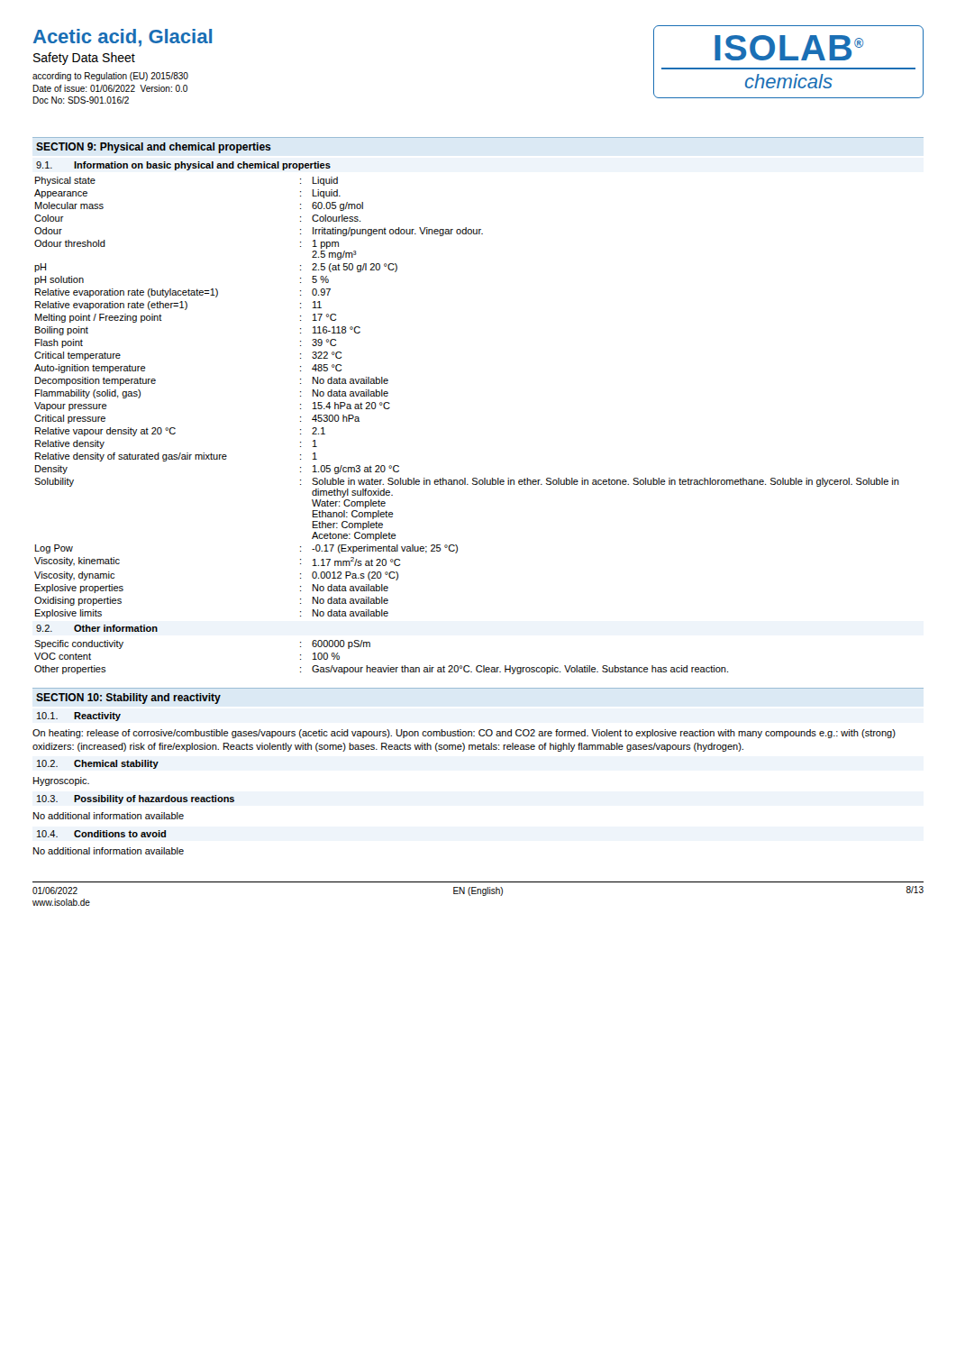Acetic acid, Glacial
Safety Data Sheet
according to Regulation (EU) 2015/830
Date of issue: 01/06/2022 Version: 0.0
Doc No: SDS-901.016/2
ISOLAB®
chemicals
SECTION 9: Physical and chemical properties
9.1. Information on basic physical and chemical properties
| Physical state | : | Liquid |
| Appearance | : | Liquid. |
| Molecular mass | : | 60.05 g/mol |
| Colour | : | Colourless. |
| Odour | : | Irritating/pungent odour. Vinegar odour. |
| Odour threshold | : | 1 ppm 2.5 mg/m³ |
| pH | : | 2.5 (at 50 g/l 20 °C) |
| pH solution | : | 5 % |
| Relative evaporation rate (butylacetate=1) | : | 0.97 |
| Relative evaporation rate (ether=1) | : | 11 |
| Melting point / Freezing point | : | 17 °C |
| Boiling point | : | 116-118 °C |
| Flash point | : | 39 °C |
| Critical temperature | : | 322 °C |
| Auto-ignition temperature | : | 485 °C |
| Decomposition temperature | : | No data available |
| Flammability (solid, gas) | : | No data available |
| Vapour pressure | : | 15.4 hPa at 20 °C |
| Critical pressure | : | 45300 hPa |
| Relative vapour density at 20 °C | : | 2.1 |
| Relative density | : | 1 |
| Relative density of saturated gas/air mixture | : | 1 |
| Density | : | 1.05 g/cm3 at 20 °C |
| Solubility | : | Soluble in water. Soluble in ethanol. Soluble in ether. Soluble in acetone. Soluble in tetrachloromethane. Soluble in glycerol. Soluble in dimethyl sulfoxide. Water: Complete Ethanol: Complete Ether: Complete Acetone: Complete |
| Log Pow | : | -0.17 (Experimental value; 25 °C) |
| Viscosity, kinematic | : | 1.17 mm 2 /s at 20 °C |
| Viscosity, dynamic | : | 0.0012 Pa.s (20 °C) |
| Explosive properties | : | No data available |
| Oxidising properties | : | No data available |
| Explosive limits | : | No data available |
9.2. Other information
| Specific conductivity | : | 600000 pS/m |
| VOC content | : | 100 % |
| Other properties | : | Gas/vapour heavier than air at 20°C. Clear. Hygroscopic. Volatile. Substance has acid reaction. |
SECTION 10: Stability and reactivity
10.1. Reactivity
On heating: release of corrosive/combustible gases/vapours (acetic acid vapours). Upon combustion: CO and CO2 are formed. Violent to explosive reaction with many compounds e.g.: with (strong) oxidizers: (increased) risk of fire/explosion. Reacts violently with (some) bases. Reacts with (some) metals: release of highly flammable gases/vapours (hydrogen).
10.2. Chemical stability
Hygroscopic.
10.3. Possibility of hazardous reactions
No additional information available
10.4. Conditions to avoid
No additional information available
01/06/2022
www.isolab.de
EN (English)
8/13